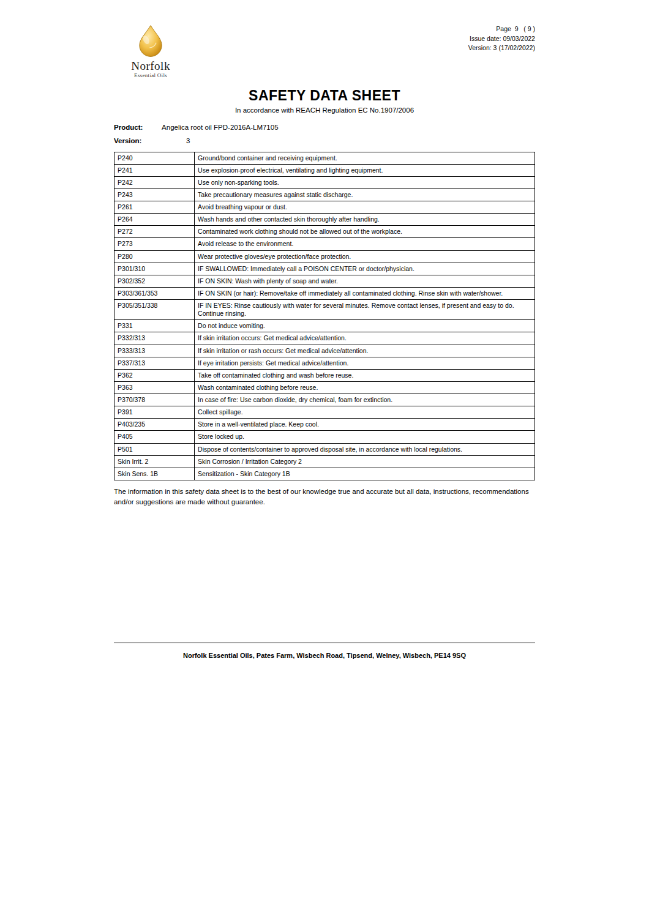Norfolk
Essential Oils
Page 9 ( 9 )
Issue date: 09/03/2022
Version: 3 (17/02/2022)
SAFETY DATA SHEET
In accordance with REACH Regulation EC No.1907/2006
Product:
Angelica root oil FPD-2016A-LM7105
Version:
3
| P240 | Ground/bond container and receiving equipment. |
| P241 | Use explosion-proof electrical, ventilating and lighting equipment. |
| P242 | Use only non-sparking tools. |
| P243 | Take precautionary measures against static discharge. |
| P261 | Avoid breathing vapour or dust. |
| P264 | Wash hands and other contacted skin thoroughly after handling. |
| P272 | Contaminated work clothing should not be allowed out of the workplace. |
| P273 | Avoid release to the environment. |
| P280 | Wear protective gloves/eye protection/face protection. |
| P301/310 | IF SWALLOWED: Immediately call a POISON CENTER or doctor/physician. |
| P302/352 | IF ON SKIN: Wash with plenty of soap and water. |
| P303/361/353 | IF ON SKIN (or hair): Remove/take off immediately all contaminated clothing. Rinse skin with water/shower. |
| P305/351/338 | IF IN EYES: Rinse cautiously with water for several minutes. Remove contact lenses, if present and easy to do. Continue rinsing. |
| P331 | Do not induce vomiting. |
| P332/313 | If skin irritation occurs: Get medical advice/attention. |
| P333/313 | If skin irritation or rash occurs: Get medical advice/attention. |
| P337/313 | If eye irritation persists: Get medical advice/attention. |
| P362 | Take off contaminated clothing and wash before reuse. |
| P363 | Wash contaminated clothing before reuse. |
| P370/378 | In case of fire: Use carbon dioxide, dry chemical, foam for extinction. |
| P391 | Collect spillage. |
| P403/235 | Store in a well-ventilated place. Keep cool. |
| P405 | Store locked up. |
| P501 | Dispose of contents/container to approved disposal site, in accordance with local regulations. |
| Skin Irrit. 2 | Skin Corrosion / Irritation Category 2 |
| Skin Sens. 1B | Sensitization - Skin Category 1B |
The information in this safety data sheet is to the best of our knowledge true and accurate but all data, instructions, recommendations and/or suggestions are made without guarantee.
Norfolk Essential Oils, Pates Farm, Wisbech Road, Tipsend, Welney, Wisbech, PE14 9SQ